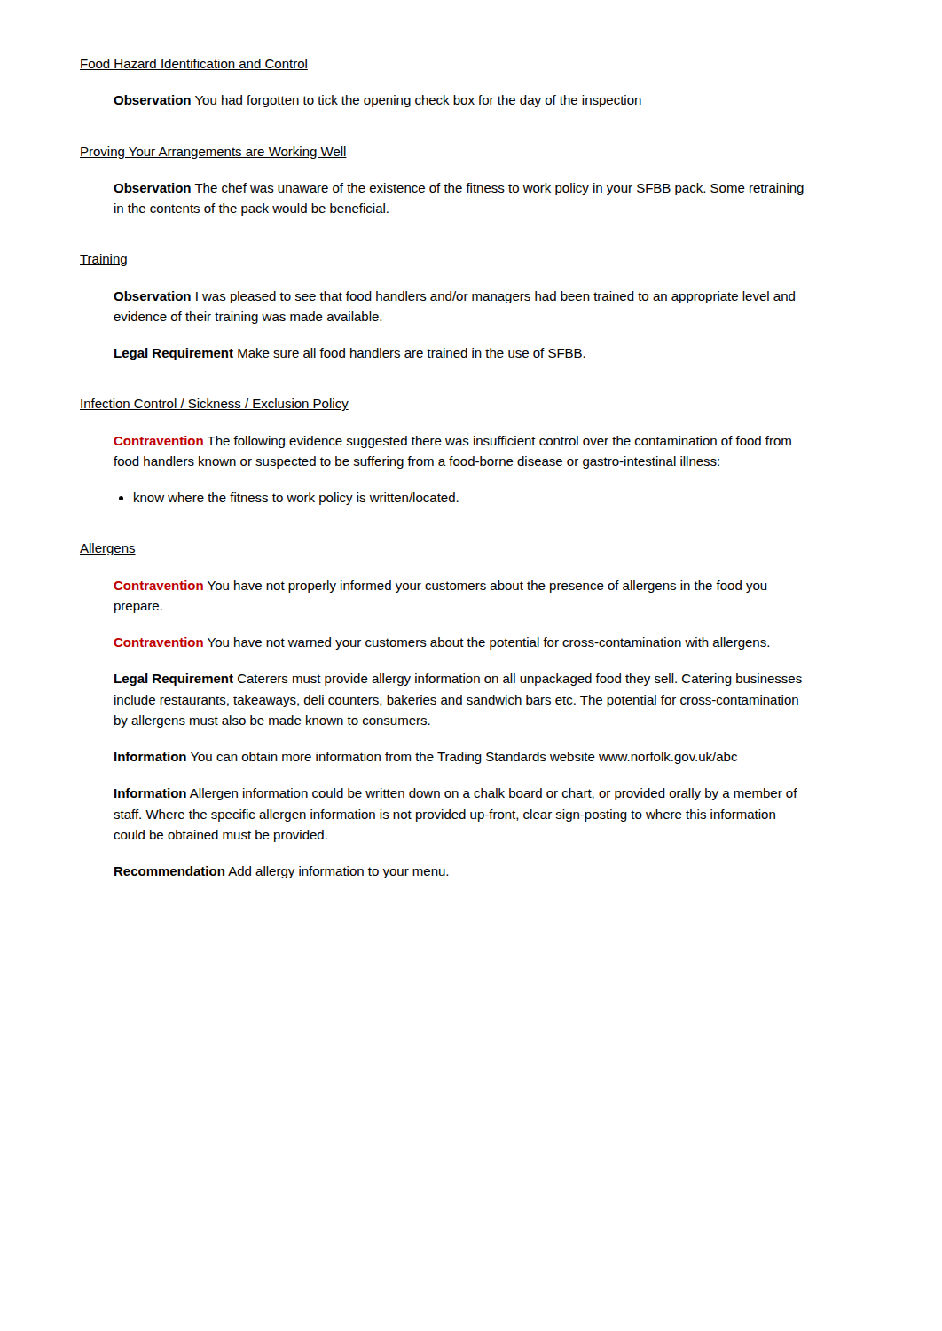Food Hazard Identification and Control
Observation You had forgotten to tick the opening check box for the day of the inspection
Proving Your Arrangements are Working Well
Observation The chef was unaware of the existence of the fitness to work policy in your SFBB pack. Some retraining in the contents of the pack would be beneficial.
Training
Observation I was pleased to see that food handlers and/or managers had been trained to an appropriate level and evidence of their training was made available.
Legal Requirement Make sure all food handlers are trained in the use of SFBB.
Infection Control / Sickness / Exclusion Policy
Contravention The following evidence suggested there was insufficient control over the contamination of food from food handlers known or suspected to be suffering from a food-borne disease or gastro-intestinal illness:
know where the fitness to work policy is written/located.
Allergens
Contravention You have not properly informed your customers about the presence of allergens in the food you prepare.
Contravention You have not warned your customers about the potential for cross-contamination with allergens.
Legal Requirement Caterers must provide allergy information on all unpackaged food they sell. Catering businesses include restaurants, takeaways, deli counters, bakeries and sandwich bars etc. The potential for cross-contamination by allergens must also be made known to consumers.
Information You can obtain more information from the Trading Standards website www.norfolk.gov.uk/abc
Information Allergen information could be written down on a chalk board or chart, or provided orally by a member of staff. Where the specific allergen information is not provided up-front, clear sign-posting to where this information could be obtained must be provided.
Recommendation Add allergy information to your menu.